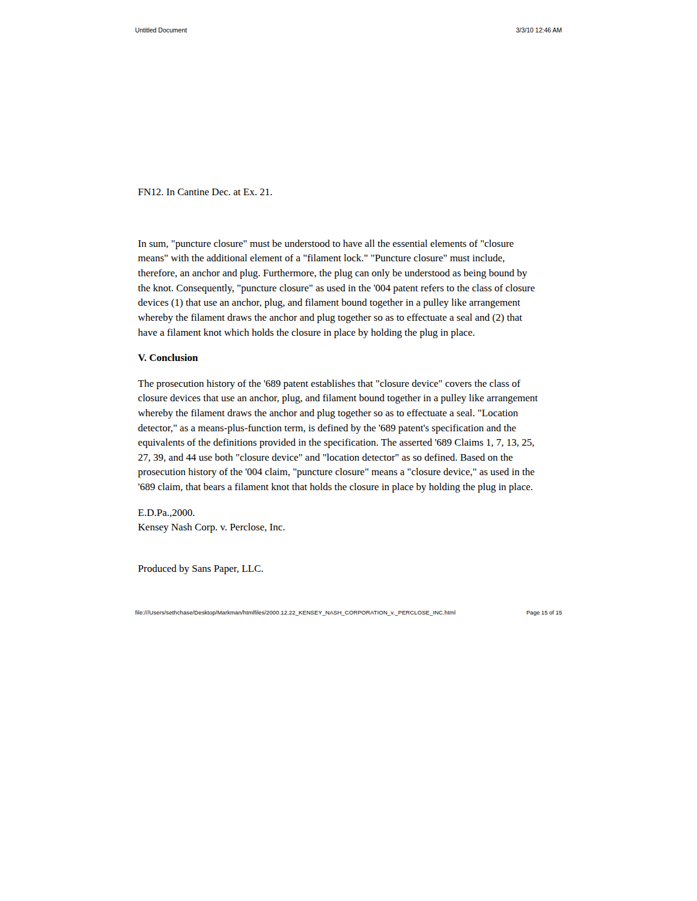Untitled Document 3/3/10 12:46 AM
FN12. In Cantine Dec. at Ex. 21.
In sum, "puncture closure" must be understood to have all the essential elements of "closure means" with the additional element of a "filament lock." "Puncture closure" must include, therefore, an anchor and plug. Furthermore, the plug can only be understood as being bound by the knot. Consequently, "puncture closure" as used in the '004 patent refers to the class of closure devices (1) that use an anchor, plug, and filament bound together in a pulley like arrangement whereby the filament draws the anchor and plug together so as to effectuate a seal and (2) that have a filament knot which holds the closure in place by holding the plug in place.
V. Conclusion
The prosecution history of the '689 patent establishes that "closure device" covers the class of closure devices that use an anchor, plug, and filament bound together in a pulley like arrangement whereby the filament draws the anchor and plug together so as to effectuate a seal. "Location detector," as a means-plus-function term, is defined by the '689 patent's specification and the equivalents of the definitions provided in the specification. The asserted '689 Claims 1, 7, 13, 25, 27, 39, and 44 use both "closure device" and "location detector" as so defined. Based on the prosecution history of the '004 claim, "puncture closure" means a "closure device," as used in the '689 claim, that bears a filament knot that holds the closure in place by holding the plug in place.
E.D.Pa.,2000.
Kensey Nash Corp. v. Perclose, Inc.
Produced by Sans Paper, LLC.
file:///Users/sethchase/Desktop/Markman/htmlfiles/2000.12.22_KENSEY_NASH_CORPORATION_v._PERCLOSE_INC.html Page 15 of 15